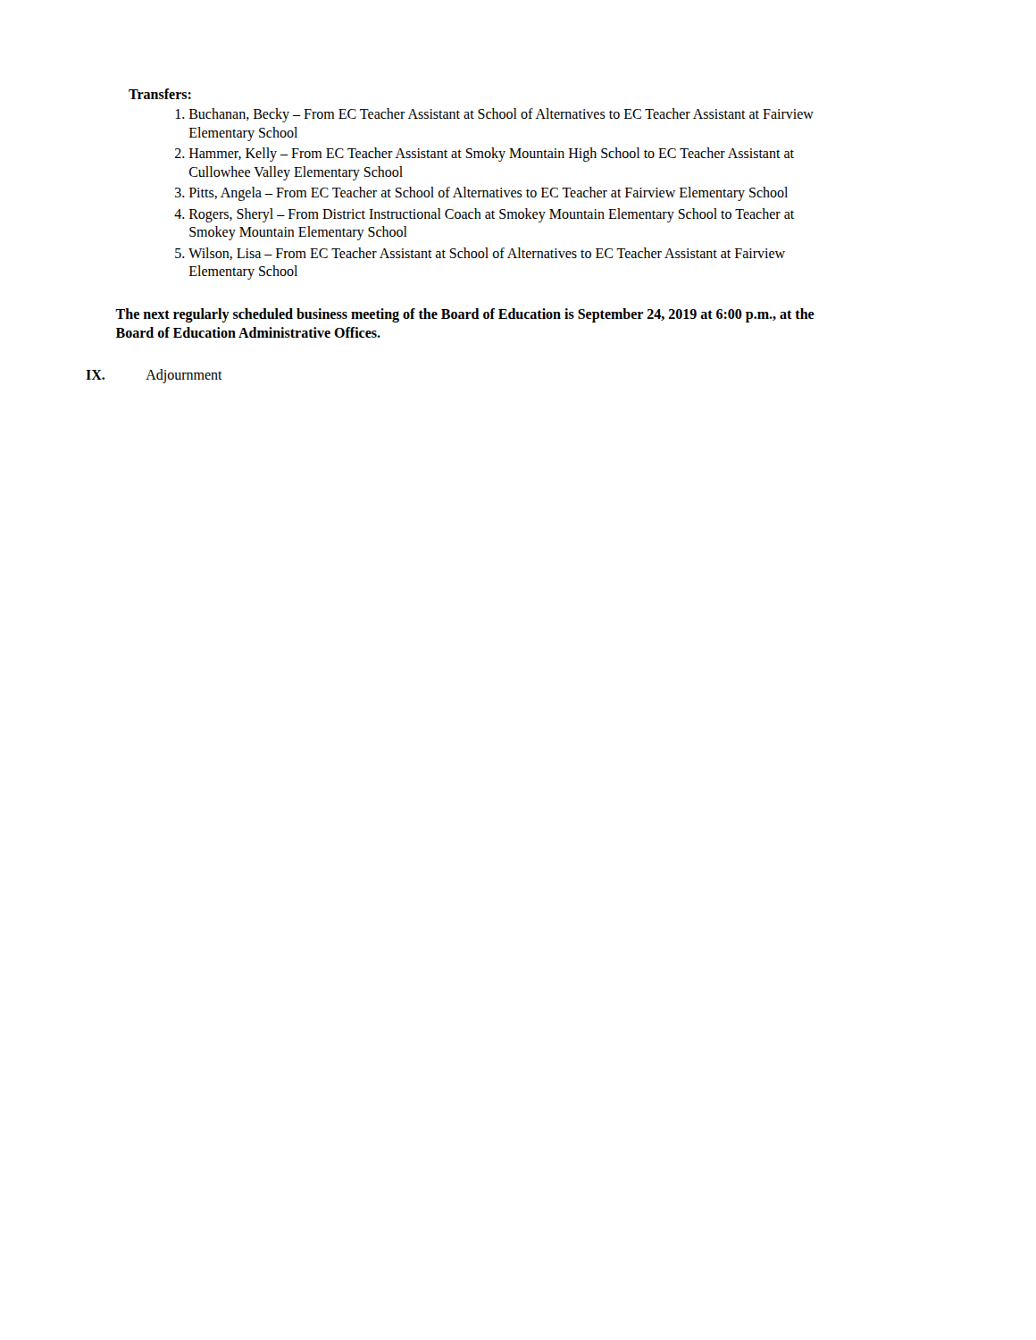Transfers:
Buchanan, Becky – From EC Teacher Assistant at School of Alternatives to EC Teacher Assistant at Fairview Elementary School
Hammer, Kelly – From EC Teacher Assistant at Smoky Mountain High School to EC Teacher Assistant at Cullowhee Valley Elementary School
Pitts, Angela – From EC Teacher at School of Alternatives to EC Teacher at Fairview Elementary School
Rogers, Sheryl – From District Instructional Coach at Smokey Mountain Elementary School to Teacher at Smokey Mountain Elementary School
Wilson, Lisa – From EC Teacher Assistant at School of Alternatives to EC Teacher Assistant at Fairview Elementary School
The next regularly scheduled business meeting of the Board of Education is September 24, 2019 at 6:00 p.m., at the Board of Education Administrative Offices.
IX. Adjournment